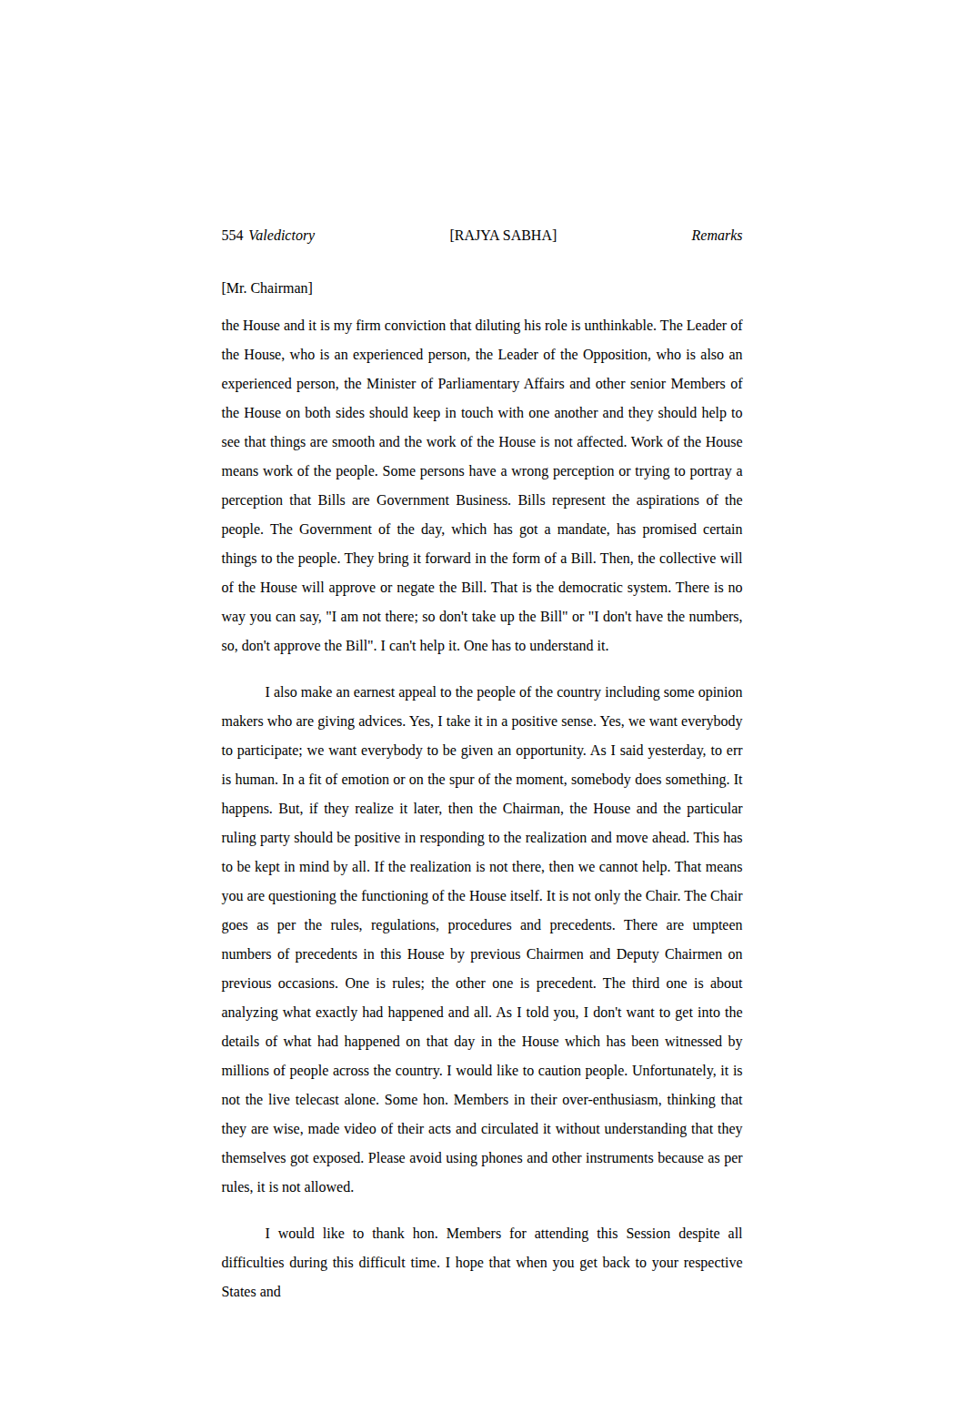554 Valedictory
[RAJYA SABHA]
Remarks
[Mr. Chairman]
the House and it is my firm conviction that diluting his role is unthinkable. The Leader of the House, who is an experienced person, the Leader of the Opposition, who is also an experienced person, the Minister of Parliamentary Affairs and other senior Members of the House on both sides should keep in touch with one another and they should help to see that things are smooth and the work of the House is not affected. Work of the House means work of the people. Some persons have a wrong perception or trying to portray a perception that Bills are Government Business. Bills represent the aspirations of the people. The Government of the day, which has got a mandate, has promised certain things to the people. They bring it forward in the form of a Bill. Then, the collective will of the House will approve or negate the Bill. That is the democratic system. There is no way you can say, "I am not there; so don't take up the Bill" or "I don't have the numbers, so, don't approve the Bill". I can't help it. One has to understand it.
I also make an earnest appeal to the people of the country including some opinion makers who are giving advices. Yes, I take it in a positive sense. Yes, we want everybody to participate; we want everybody to be given an opportunity. As I said yesterday, to err is human. In a fit of emotion or on the spur of the moment, somebody does something. It happens. But, if they realize it later, then the Chairman, the House and the particular ruling party should be positive in responding to the realization and move ahead. This has to be kept in mind by all. If the realization is not there, then we cannot help. That means you are questioning the functioning of the House itself. It is not only the Chair. The Chair goes as per the rules, regulations, procedures and precedents. There are umpteen numbers of precedents in this House by previous Chairmen and Deputy Chairmen on previous occasions. One is rules; the other one is precedent. The third one is about analyzing what exactly had happened and all. As I told you, I don't want to get into the details of what had happened on that day in the House which has been witnessed by millions of people across the country. I would like to caution people. Unfortunately, it is not the live telecast alone. Some hon. Members in their over-enthusiasm, thinking that they are wise, made video of their acts and circulated it without understanding that they themselves got exposed. Please avoid using phones and other instruments because as per rules, it is not allowed.
I would like to thank hon. Members for attending this Session despite all difficulties during this difficult time. I hope that when you get back to your respective States and